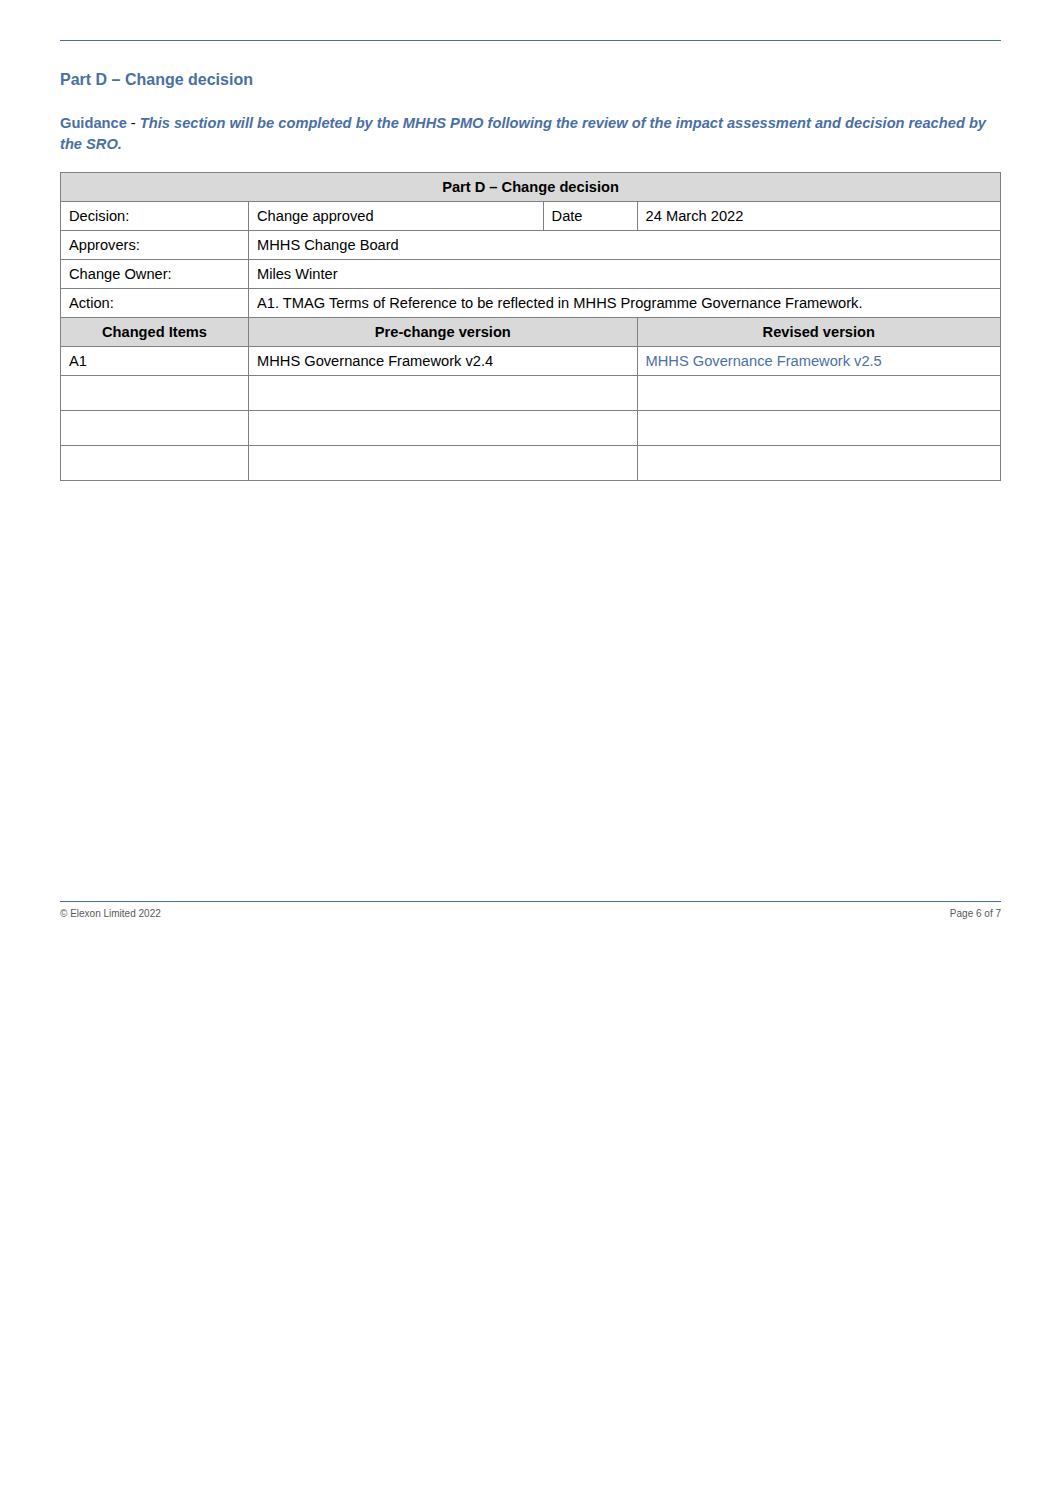Part D – Change decision
Guidance - This section will be completed by the MHHS PMO following the review of the impact assessment and decision reached by the SRO.
| Part D – Change decision |
| --- |
| Decision: | Change approved | Date | 24 March 2022 |
| Approvers: | MHHS Change Board |
| Change Owner: | Miles Winter |
| Action: | A1. TMAG Terms of Reference to be reflected in MHHS Programme Governance Framework. |
| Changed Items | Pre-change version | Revised version |
| A1 | MHHS Governance Framework v2.4 | MHHS Governance Framework v2.5 |
© Elexon Limited 2022 Page 6 of 7